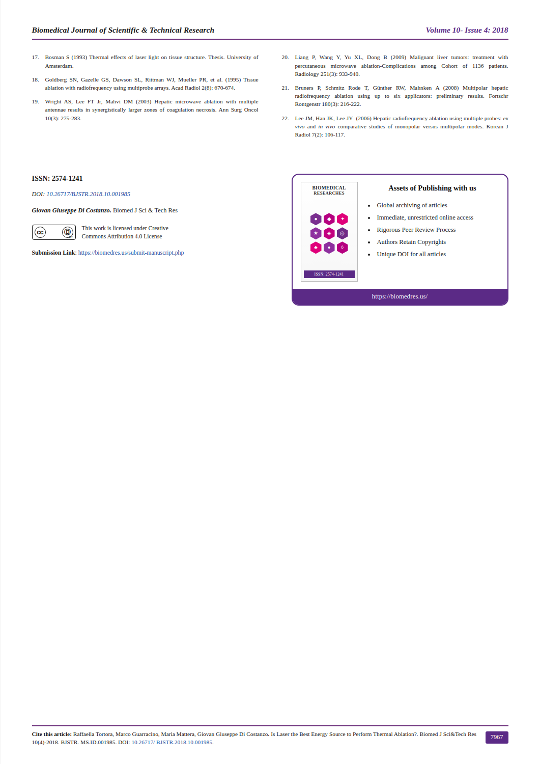Biomedical Journal of Scientific & Technical Research
Volume 10- Issue 4: 2018
17. Bosman S (1993) Thermal effects of laser light on tissue structure. Thesis. University of Amsterdam.
18. Goldberg SN, Gazelle GS, Dawson SL, Rittman WJ, Mueller PR, et al. (1995) Tissue ablation with radiofrequency using multiprobe arrays. Acad Radiol 2(8): 670-674.
19. Wright AS, Lee FT Jr, Mahvi DM (2003) Hepatic microwave ablation with multiple antennae results in synergistically larger zones of coagulation necrosis. Ann Surg Oncol 10(3): 275-283.
20. Liang P, Wang Y, Yu XL, Dong B (2009) Malignant liver tumors: treatment with percutaneous microwave ablation-Complications among Cohort of 1136 patients. Radiology 251(3): 933-940.
21. Bruners P, Schmitz Rode T, Günther RW, Mahnken A (2008) Multipolar hepatic radiofrequency ablation using up to six applicators: preliminary results. Fortschr Rontgenstr 180(3): 216-222.
22. Lee JM, Han JK, Lee JY (2006) Hepatic radiofrequency ablation using multiple probes: ex vivo and in vivo comparative studies of monopolar versus multipolar modes. Korean J Radiol 7(2): 106-117.
ISSN: 2574-1241
DOI: 10.26717/BJSTR.2018.10.001985
Giovan Giuseppe Di Costanzo. Biomed J Sci & Tech Res
cc Ⓓ BY
This work is licensed under Creative
Commons Attribution 4.0 License
Submission Link: https://biomedres.us/submit-manuscript.php
BIOMEDICAL
RESEARCHES
●
◆
✦
★
◈
◎
♣
♦
◊
ISSN: 2574-1241
Assets of Publishing with us
Global archiving of articles
Immediate, unrestricted online access
Rigorous Peer Review Process
Authors Retain Copyrights
Unique DOI for all articles
https://biomedres.us/
Cite this article: Raffaella Tortora, Marco Guarracino, Maria Mattera, Giovan Giuseppe Di Costanzo. Is Laser the Best Energy Source to Perform Thermal Ablation?. Biomed J Sci&Tech Res 10(4)-2018. BJSTR. MS.ID.001985. DOI: 10.26717/ BJSTR.2018.10.001985.
7967